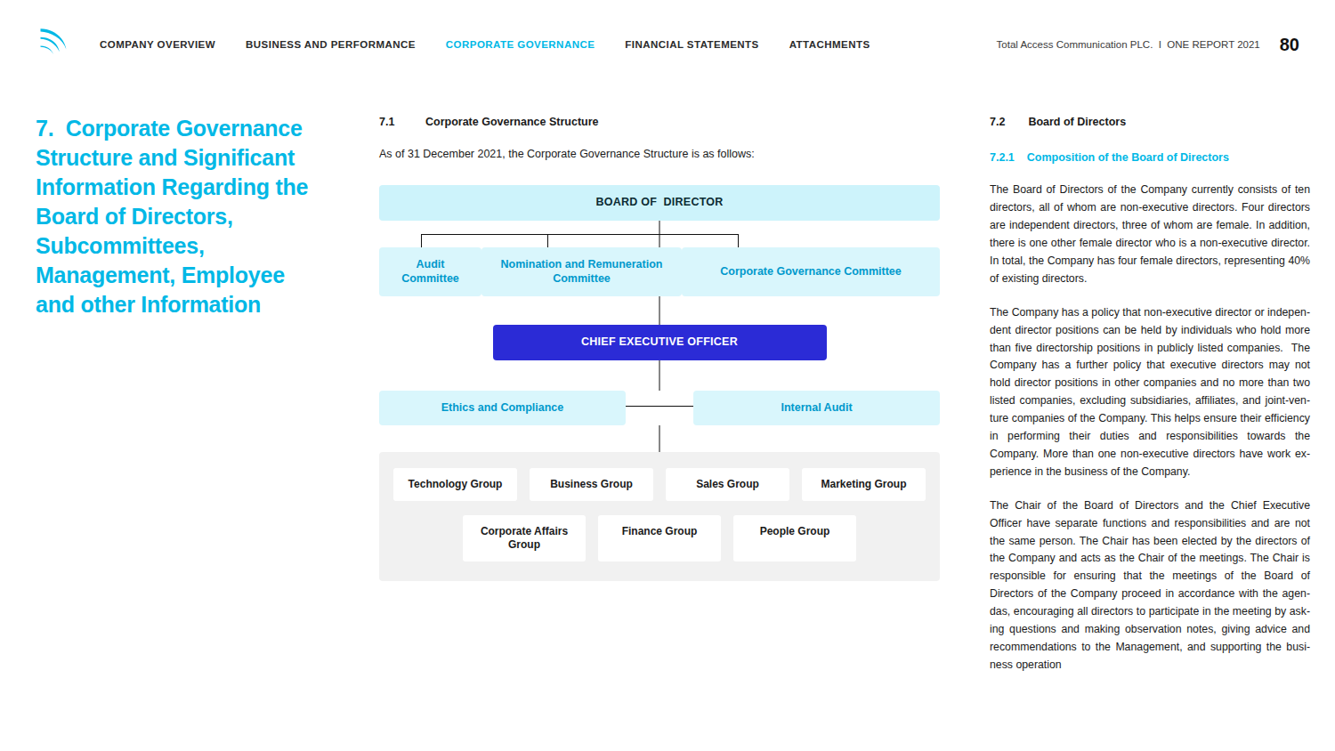Company Overview Business and Performance Corporate Governance Financial Statements Attachments
Total Access Communication PLC. I ONE REPORT 2021 80
7. Corporate Governance Structure and Significant Information Regarding the Board of Directors, Subcommittees, Management, Employee and other Information
7.1 Corporate Governance Structure
As of 31 December 2021, the Corporate Governance Structure is as follows:
BOARD OF DIRECTOR
Audit
Committee
Nomination and Remuneration
Committee
Corporate Governance Committee
CHIEF EXECUTIVE OFFICER
Ethics and Compliance
Internal Audit
Technology Group
Business Group
Sales Group
Marketing Group
Corporate Affairs Group
Finance Group
People Group
7.2 Board of Directors
7.2.1 Composition of the Board of Directors
The Board of Directors of the Company currently consists of ten directors, all of whom are non-executive directors. Four directors are independent directors, three of whom are female. In addition, there is one other female director who is a non-executive director. In total, the Company has four female directors, representing 40% of existing directors.
The Company has a policy that non-executive director or independent director positions can be held by individuals who hold more than five directorship positions in publicly listed companies. The Company has a further policy that executive directors may not hold director positions in other companies and no more than two listed companies, excluding subsidiaries, affiliates, and joint-venture companies of the Company. This helps ensure their efficiency in performing their duties and responsibilities towards the Company. More than one non-executive directors have work experience in the business of the Company.
The Chair of the Board of Directors and the Chief Executive Officer have separate functions and responsibilities and are not the same person. The Chair has been elected by the directors of the Company and acts as the Chair of the meetings. The Chair is responsible for ensuring that the meetings of the Board of Directors of the Company proceed in accordance with the agendas, encouraging all directors to participate in the meeting by asking questions and making observation notes, giving advice and recommendations to the Management, and supporting the business operation